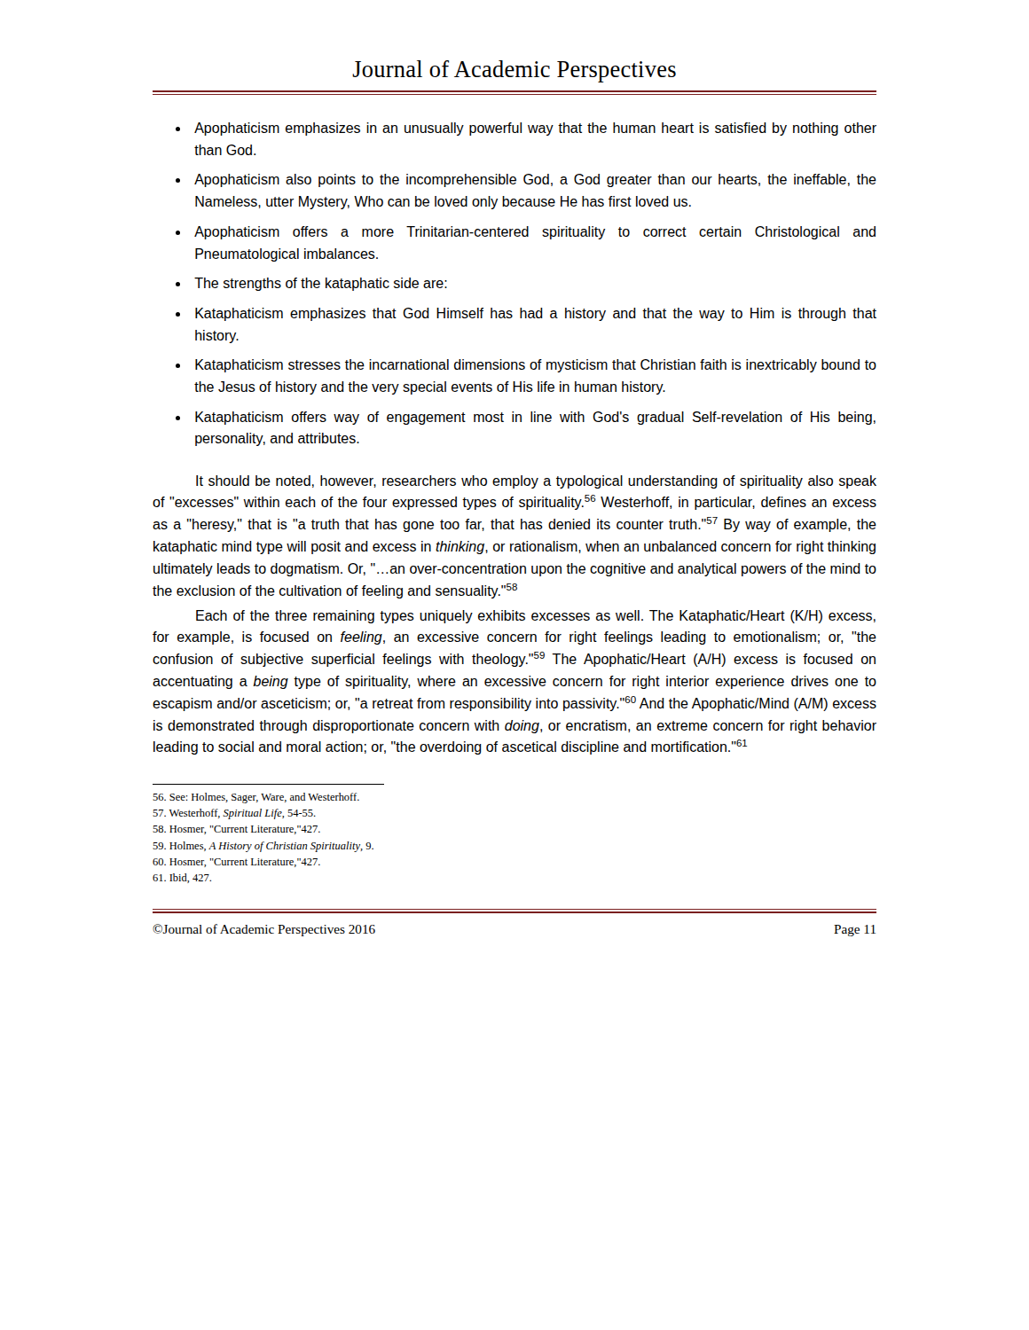Journal of Academic Perspectives
Apophaticism emphasizes in an unusually powerful way that the human heart is satisfied by nothing other than God.
Apophaticism also points to the incomprehensible God, a God greater than our hearts, the ineffable, the Nameless, utter Mystery, Who can be loved only because He has first loved us.
Apophaticism offers a more Trinitarian-centered spirituality to correct certain Christological and Pneumatological imbalances.
The strengths of the kataphatic side are:
Kataphaticism emphasizes that God Himself has had a history and that the way to Him is through that history.
Kataphaticism stresses the incarnational dimensions of mysticism that Christian faith is inextricably bound to the Jesus of history and the very special events of His life in human history.
Kataphaticism offers way of engagement most in line with God's gradual Self-revelation of His being, personality, and attributes.
It should be noted, however, researchers who employ a typological understanding of spirituality also speak of "excesses" within each of the four expressed types of spirituality.56 Westerhoff, in particular, defines an excess as a "heresy," that is "a truth that has gone too far, that has denied its counter truth."57 By way of example, the kataphatic mind type will posit and excess in thinking, or rationalism, when an unbalanced concern for right thinking ultimately leads to dogmatism. Or, "…an over-concentration upon the cognitive and analytical powers of the mind to the exclusion of the cultivation of feeling and sensuality."58
Each of the three remaining types uniquely exhibits excesses as well. The Kataphatic/Heart (K/H) excess, for example, is focused on feeling, an excessive concern for right feelings leading to emotionalism; or, "the confusion of subjective superficial feelings with theology."59 The Apophatic/Heart (A/H) excess is focused on accentuating a being type of spirituality, where an excessive concern for right interior experience drives one to escapism and/or asceticism; or, "a retreat from responsibility into passivity."60 And the Apophatic/Mind (A/M) excess is demonstrated through disproportionate concern with doing, or encratism, an extreme concern for right behavior leading to social and moral action; or, "the overdoing of ascetical discipline and mortification."61
56. See: Holmes, Sager, Ware, and Westerhoff.
57. Westerhoff, Spiritual Life, 54-55.
58. Hosmer, "Current Literature,"427.
59. Holmes, A History of Christian Spirituality, 9.
60. Hosmer, "Current Literature,"427.
61. Ibid, 427.
©Journal of Academic Perspectives 2016 Page 11